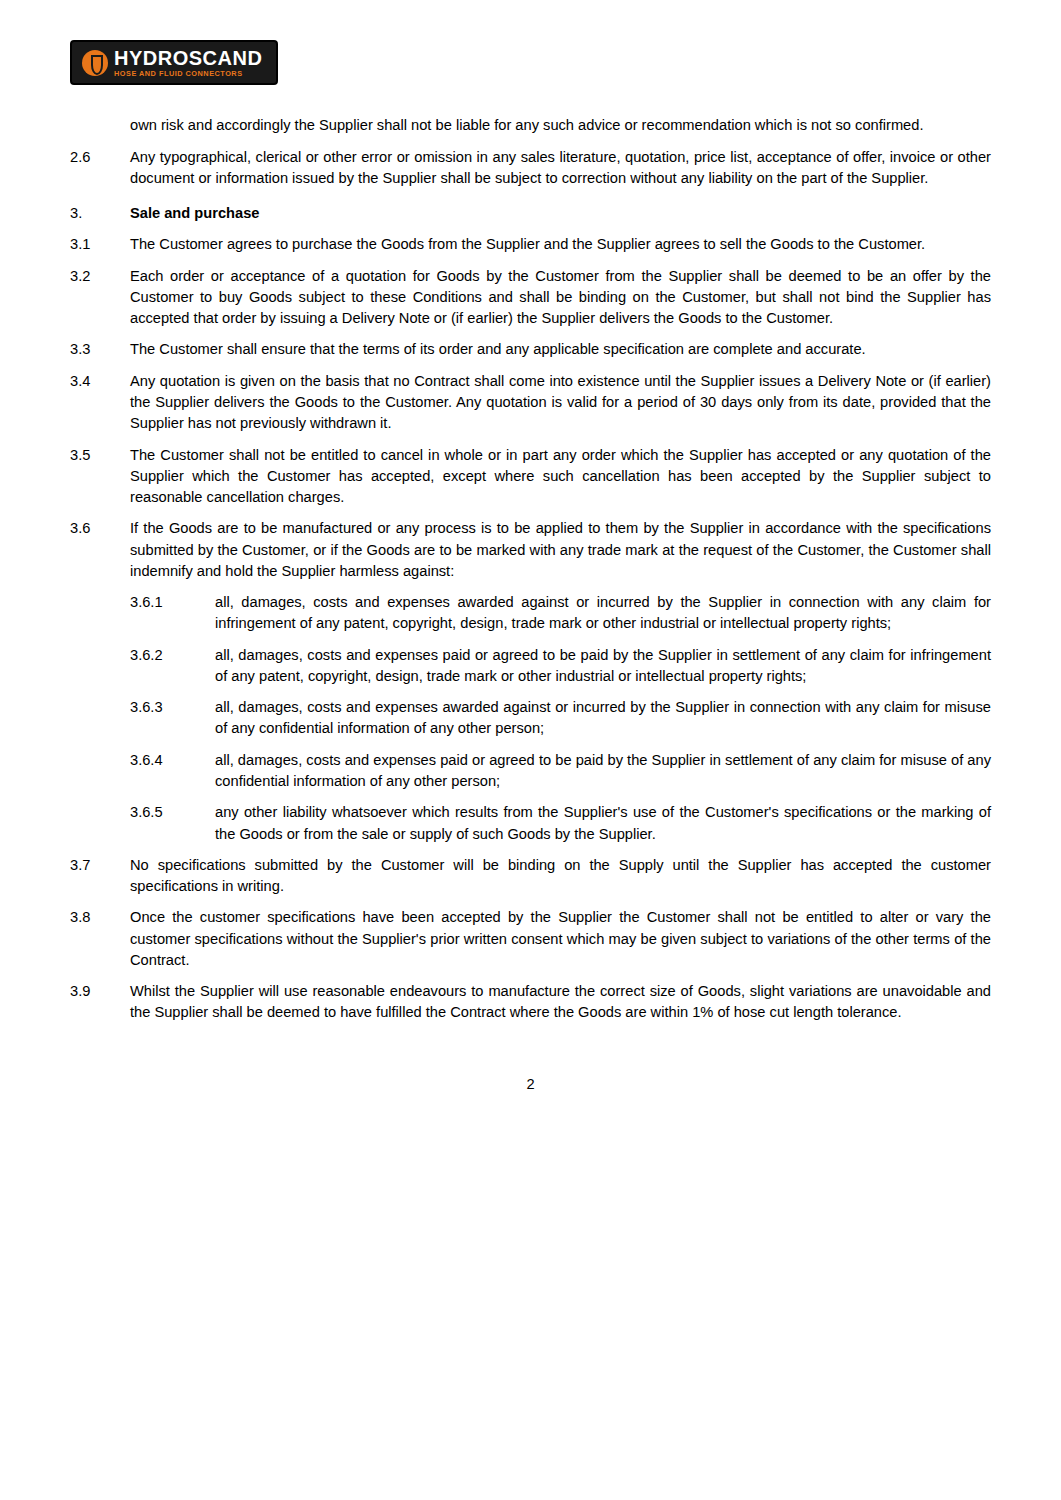HYDROSCAND HOSE AND FLUID CONNECTORS
own risk and accordingly the Supplier shall not be liable for any such advice or recommendation which is not so confirmed.
2.6
Any typographical, clerical or other error or omission in any sales literature, quotation, price list, acceptance of offer, invoice or other document or information issued by the Supplier shall be subject to correction without any liability on the part of the Supplier.
3.
Sale and purchase
3.1
The Customer agrees to purchase the Goods from the Supplier and the Supplier agrees to sell the Goods to the Customer.
3.2
Each order or acceptance of a quotation for Goods by the Customer from the Supplier shall be deemed to be an offer by the Customer to buy Goods subject to these Conditions and shall be binding on the Customer, but shall not bind the Supplier has accepted that order by issuing a Delivery Note or (if earlier) the Supplier delivers the Goods to the Customer.
3.3
The Customer shall ensure that the terms of its order and any applicable specification are complete and accurate.
3.4
Any quotation is given on the basis that no Contract shall come into existence until the Supplier issues a Delivery Note or (if earlier) the Supplier delivers the Goods to the Customer. Any quotation is valid for a period of 30 days only from its date, provided that the Supplier has not previously withdrawn it.
3.5
The Customer shall not be entitled to cancel in whole or in part any order which the Supplier has accepted or any quotation of the Supplier which the Customer has accepted, except where such cancellation has been accepted by the Supplier subject to reasonable cancellation charges.
3.6
If the Goods are to be manufactured or any process is to be applied to them by the Supplier in accordance with the specifications submitted by the Customer, or if the Goods are to be marked with any trade mark at the request of the Customer, the Customer shall indemnify and hold the Supplier harmless against:
3.6.1
all, damages, costs and expenses awarded against or incurred by the Supplier in connection with any claim for infringement of any patent, copyright, design, trade mark or other industrial or intellectual property rights;
3.6.2
all, damages, costs and expenses paid or agreed to be paid by the Supplier in settlement of any claim for infringement of any patent, copyright, design, trade mark or other industrial or intellectual property rights;
3.6.3
all, damages, costs and expenses awarded against or incurred by the Supplier in connection with any claim for misuse of any confidential information of any other person;
3.6.4
all, damages, costs and expenses paid or agreed to be paid by the Supplier in settlement of any claim for misuse of any confidential information of any other person;
3.6.5
any other liability whatsoever which results from the Supplier's use of the Customer's specifications or the marking of the Goods or from the sale or supply of such Goods by the Supplier.
3.7
No specifications submitted by the Customer will be binding on the Supply until the Supplier has accepted the customer specifications in writing.
3.8
Once the customer specifications have been accepted by the Supplier the Customer shall not be entitled to alter or vary the customer specifications without the Supplier's prior written consent which may be given subject to variations of the other terms of the Contract.
3.9
Whilst the Supplier will use reasonable endeavours to manufacture the correct size of Goods, slight variations are unavoidable and the Supplier shall be deemed to have fulfilled the Contract where the Goods are within 1% of hose cut length tolerance.
2